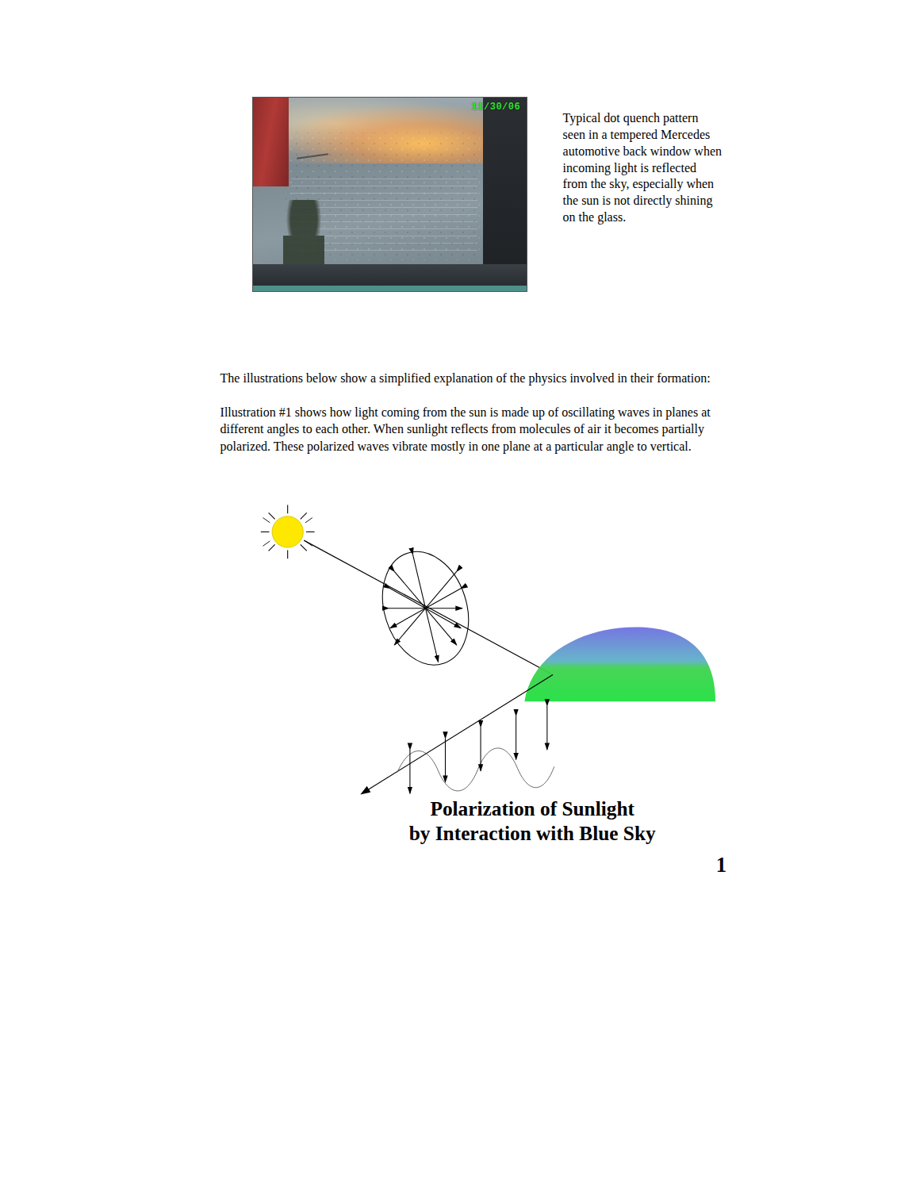11/30/06
Typical dot quench pattern seen in a tempered Mercedes automotive back window when incoming light is reflected from the sky, especially when the sun is not directly shining on the glass.
The illustrations below show a simplified explanation of the physics involved in their formation:
Illustration #1 shows how light coming from the sun is made up of oscillating waves in planes at different angles to each other. When sunlight reflects from molecules of air it becomes partially polarized. These polarized waves vibrate mostly in one plane at a particular angle to vertical.
Polarization of Sunlight
by Interaction with Blue Sky
1